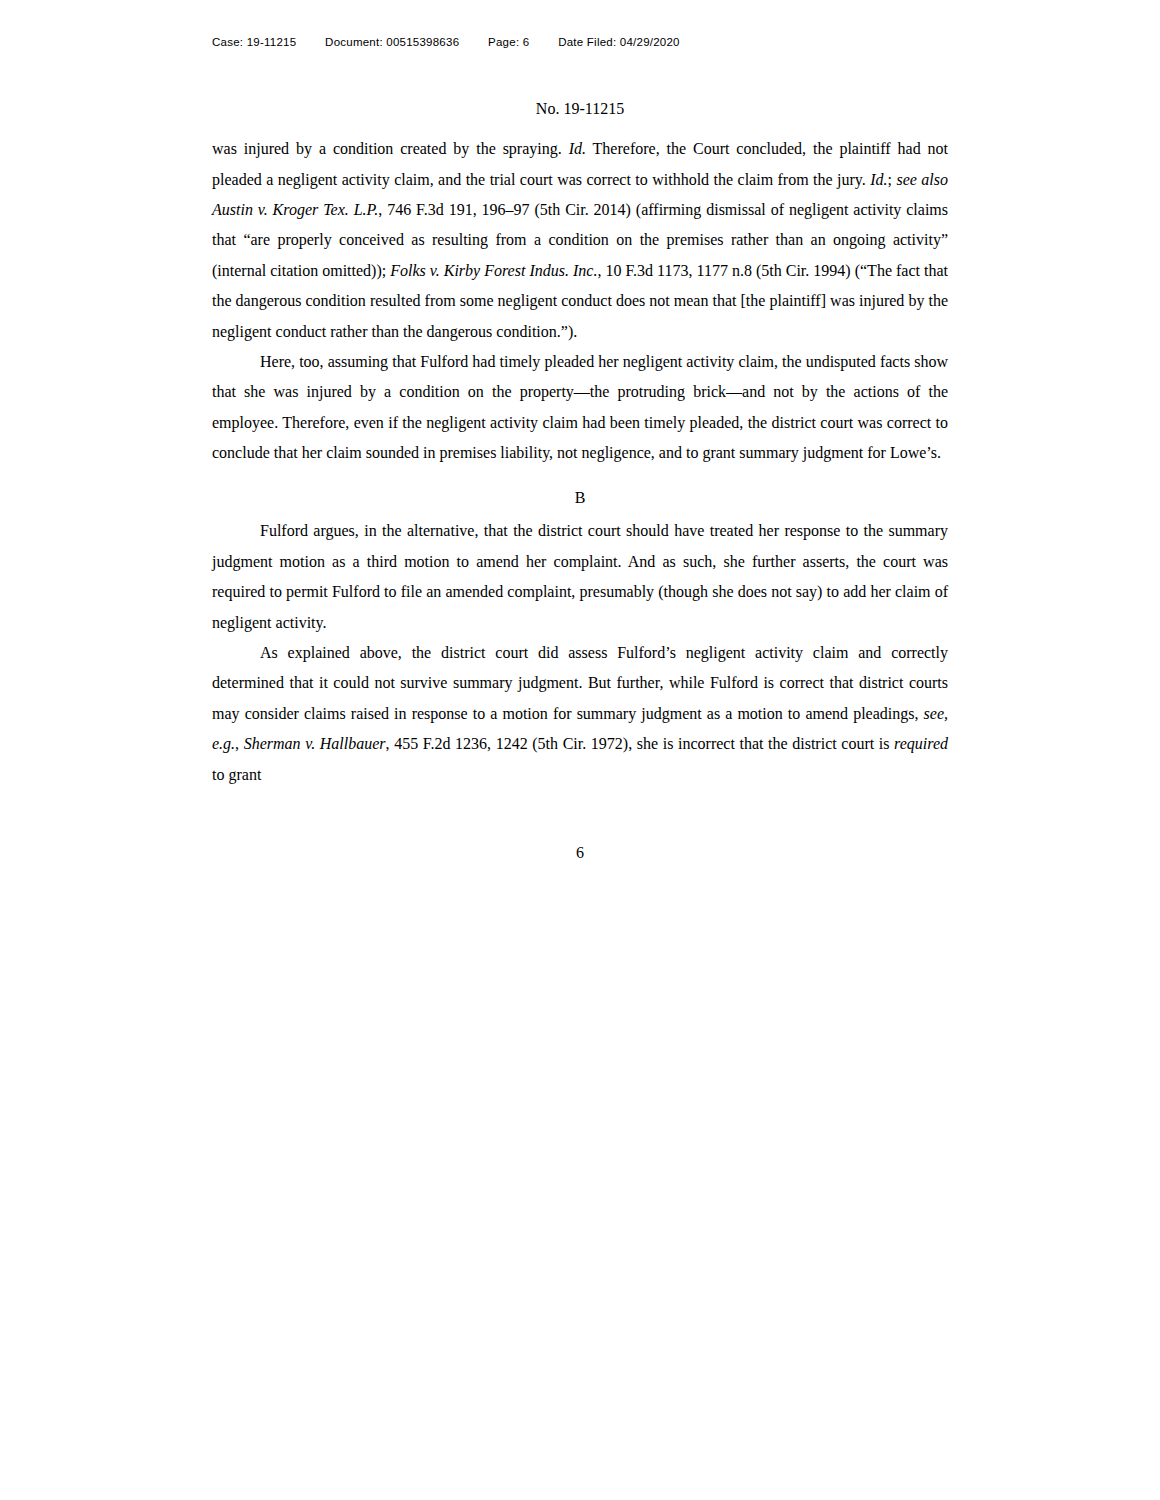Case: 19-11215 Document: 00515398636 Page: 6 Date Filed: 04/29/2020
No. 19-11215
was injured by a condition created by the spraying. Id. Therefore, the Court concluded, the plaintiff had not pleaded a negligent activity claim, and the trial court was correct to withhold the claim from the jury. Id.; see also Austin v. Kroger Tex. L.P., 746 F.3d 191, 196–97 (5th Cir. 2014) (affirming dismissal of negligent activity claims that “are properly conceived as resulting from a condition on the premises rather than an ongoing activity” (internal citation omitted)); Folks v. Kirby Forest Indus. Inc., 10 F.3d 1173, 1177 n.8 (5th Cir. 1994) (“The fact that the dangerous condition resulted from some negligent conduct does not mean that [the plaintiff] was injured by the negligent conduct rather than the dangerous condition.”).
Here, too, assuming that Fulford had timely pleaded her negligent activity claim, the undisputed facts show that she was injured by a condition on the property—the protruding brick—and not by the actions of the employee. Therefore, even if the negligent activity claim had been timely pleaded, the district court was correct to conclude that her claim sounded in premises liability, not negligence, and to grant summary judgment for Lowe’s.
B
Fulford argues, in the alternative, that the district court should have treated her response to the summary judgment motion as a third motion to amend her complaint. And as such, she further asserts, the court was required to permit Fulford to file an amended complaint, presumably (though she does not say) to add her claim of negligent activity.
As explained above, the district court did assess Fulford’s negligent activity claim and correctly determined that it could not survive summary judgment. But further, while Fulford is correct that district courts may consider claims raised in response to a motion for summary judgment as a motion to amend pleadings, see, e.g., Sherman v. Hallbauer, 455 F.2d 1236, 1242 (5th Cir. 1972), she is incorrect that the district court is required to grant
6